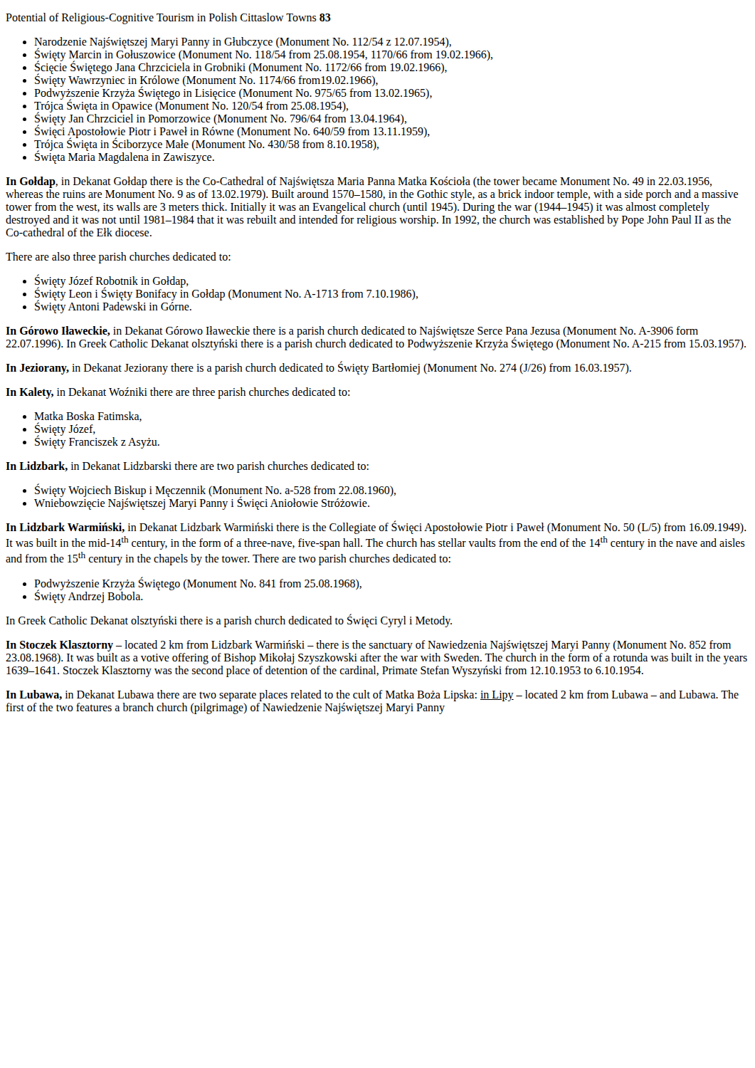Potential of Religious-Cognitive Tourism in Polish Cittaslow Towns 83
Narodzenie Najświętszej Maryi Panny in Głubczyce (Monument No. 112/54 z 12.07.1954),
Święty Marcin in Gołuszowice (Monument No. 118/54 from 25.08.1954, 1170/66 from 19.02.1966),
Ścięcie Świętego Jana Chrzciciela in Grobniki (Monument No. 1172/66 from 19.02.1966),
Święty Wawrzyniec in Królowe (Monument No. 1174/66 from19.02.1966),
Podwyższenie Krzyża Świętego in Lisięcice (Monument No. 975/65 from 13.02.1965),
Trójca Święta in Opawice (Monument No. 120/54 from 25.08.1954),
Święty Jan Chrzciciel in Pomorzowice (Monument No. 796/64 from 13.04.1964),
Święci Apostołowie Piotr i Paweł in Równe (Monument No. 640/59 from 13.11.1959),
Trójca Święta in Ściborzyce Małe (Monument No. 430/58 from 8.10.1958),
Święta Maria Magdalena in Zawiszyce.
In Gołdap, in Dekanat Gołdap there is the Co-Cathedral of Najświętsza Maria Panna Matka Kościoła (the tower became Monument No. 49 in 22.03.1956, whereas the ruins are Monument No. 9 as of 13.02.1979). Built around 1570–1580, in the Gothic style, as a brick indoor temple, with a side porch and a massive tower from the west, its walls are 3 meters thick. Initially it was an Evangelical church (until 1945). During the war (1944–1945) it was almost completely destroyed and it was not until 1981–1984 that it was rebuilt and intended for religious worship. In 1992, the church was established by Pope John Paul II as the Co-cathedral of the Ełk diocese.
There are also three parish churches dedicated to:
Święty Józef Robotnik in Gołdap,
Święty Leon i Święty Bonifacy in Gołdap (Monument No. A-1713 from 7.10.1986),
Święty Antoni Padewski in Górne.
In Górowo Iławeckie, in Dekanat Górowo Iławeckie there is a parish church dedicated to Najświętsze Serce Pana Jezusa (Monument No. A-3906 form 22.07.1996). In Greek Catholic Dekanat olsztyński there is a parish church dedicated to Podwyższenie Krzyża Świętego (Monument No. A-215 from 15.03.1957).
In Jeziorany, in Dekanat Jeziorany there is a parish church dedicated to Święty Bartłomiej (Monument No. 274 (J/26) from 16.03.1957).
In Kalety, in Dekanat Woźniki there are three parish churches dedicated to:
Matka Boska Fatimska,
Święty Józef,
Święty Franciszek z Asyżu.
In Lidzbark, in Dekanat Lidzbarski there are two parish churches dedicated to:
Święty Wojciech Biskup i Męczennik (Monument No. a-528 from 22.08.1960),
Wniebowzięcie Najświętszej Maryi Panny i Święci Aniołowie Stróżowie.
In Lidzbark Warmiński, in Dekanat Lidzbark Warmiński there is the Collegiate of Święci Apostołowie Piotr i Paweł (Monument No. 50 (L/5) from 16.09.1949). It was built in the mid-14th century, in the form of a three-nave, five-span hall. The church has stellar vaults from the end of the 14th century in the nave and aisles and from the 15th century in the chapels by the tower. There are two parish churches dedicated to:
Podwyższenie Krzyża Świętego (Monument No. 841 from 25.08.1968),
Święty Andrzej Bobola.
In Greek Catholic Dekanat olsztyński there is a parish church dedicated to Święci Cyryl i Metody.
In Stoczek Klasztorny – located 2 km from Lidzbark Warmiński – there is the sanctuary of Nawiedzenia Najświętszej Maryi Panny (Monument No. 852 from 23.08.1968). It was built as a votive offering of Bishop Mikołaj Szyszkowski after the war with Sweden. The church in the form of a rotunda was built in the years 1639–1641. Stoczek Klasztorny was the second place of detention of the cardinal, Primate Stefan Wyszyński from 12.10.1953 to 6.10.1954.
In Lubawa, in Dekanat Lubawa there are two separate places related to the cult of Matka Boża Lipska: in Lipy – located 2 km from Lubawa – and Lubawa. The first of the two features a branch church (pilgrimage) of Nawiedzenie Najświętszej Maryi Panny